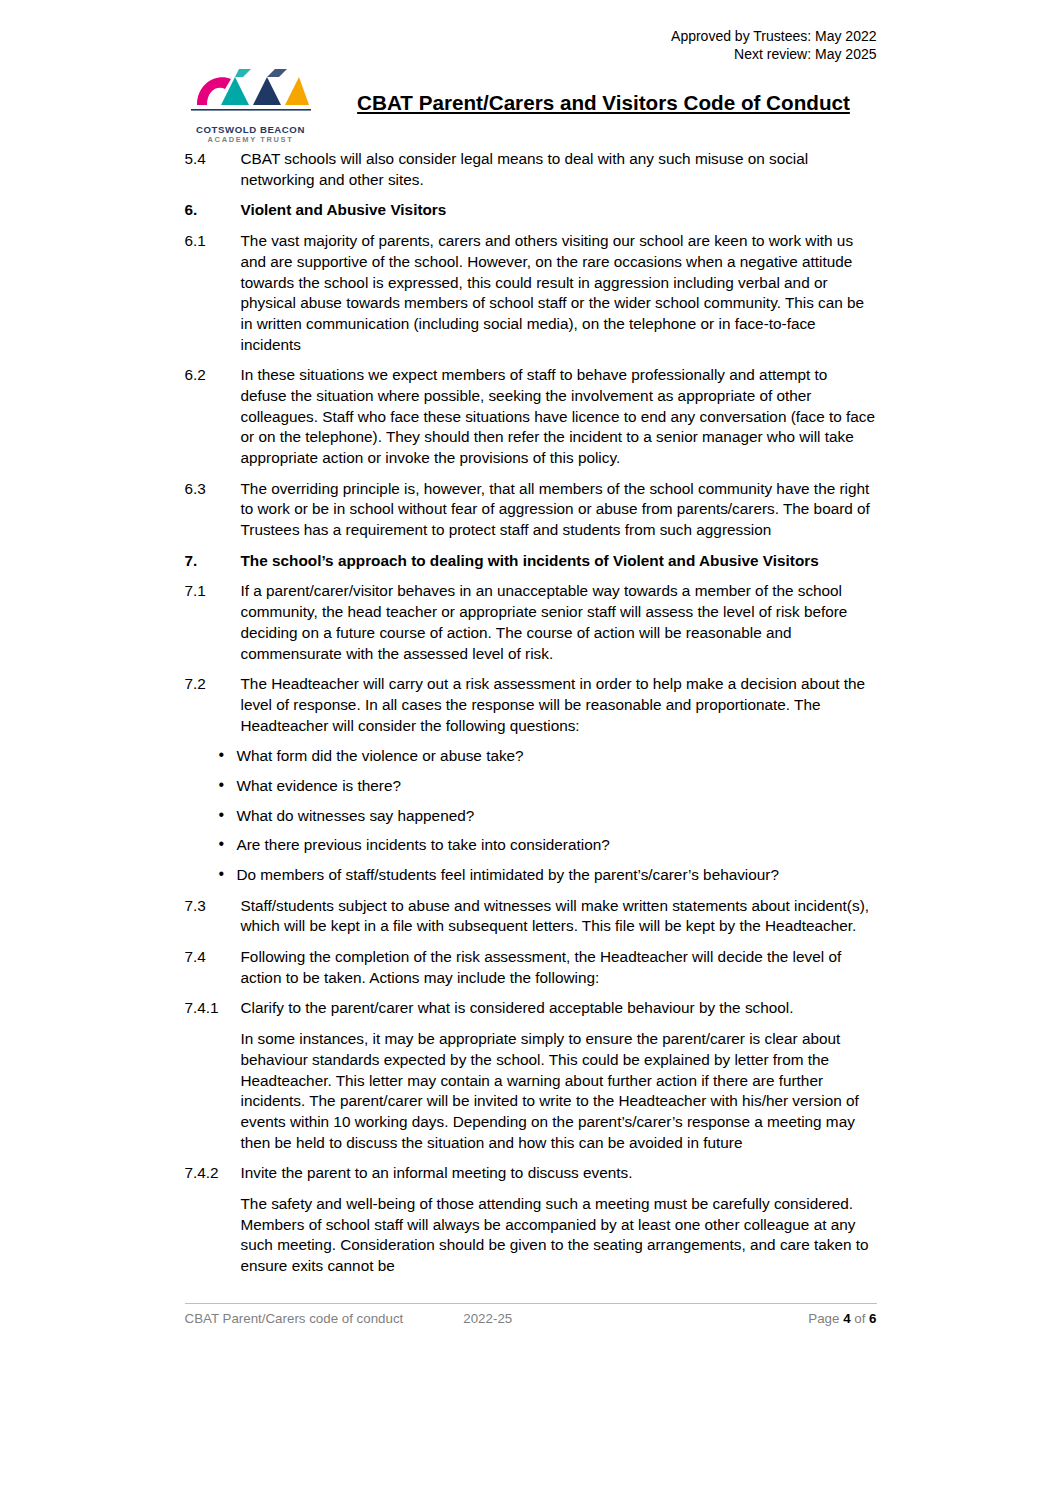Approved by Trustees: May 2022
Next review: May 2025
COTSWOLD BEACON ACADEMY TRUST
CBAT Parent/Carers and Visitors Code of Conduct
5.4
CBAT schools will also consider legal means to deal with any such misuse on social networking and other sites.
6.
Violent and Abusive Visitors
6.1
The vast majority of parents, carers and others visiting our school are keen to work with us and are supportive of the school. However, on the rare occasions when a negative attitude towards the school is expressed, this could result in aggression including verbal and or physical abuse towards members of school staff or the wider school community. This can be in written communication (including social media), on the telephone or in face-to-face incidents
6.2
In these situations we expect members of staff to behave professionally and attempt to defuse the situation where possible, seeking the involvement as appropriate of other colleagues. Staff who face these situations have licence to end any conversation (face to face or on the telephone). They should then refer the incident to a senior manager who will take appropriate action or invoke the provisions of this policy.
6.3
The overriding principle is, however, that all members of the school community have the right to work or be in school without fear of aggression or abuse from parents/carers. The board of Trustees has a requirement to protect staff and students from such aggression
7.
The school’s approach to dealing with incidents of Violent and Abusive Visitors
7.1
If a parent/carer/visitor behaves in an unacceptable way towards a member of the school community, the head teacher or appropriate senior staff will assess the level of risk before deciding on a future course of action. The course of action will be reasonable and commensurate with the assessed level of risk.
7.2
The Headteacher will carry out a risk assessment in order to help make a decision about the level of response. In all cases the response will be reasonable and proportionate. The Headteacher will consider the following questions:
What form did the violence or abuse take?
What evidence is there?
What do witnesses say happened?
Are there previous incidents to take into consideration?
Do members of staff/students feel intimidated by the parent’s/carer’s behaviour?
7.3
Staff/students subject to abuse and witnesses will make written statements about incident(s), which will be kept in a file with subsequent letters. This file will be kept by the Headteacher.
7.4
Following the completion of the risk assessment, the Headteacher will decide the level of action to be taken. Actions may include the following:
7.4.1
Clarify to the parent/carer what is considered acceptable behaviour by the school.
In some instances, it may be appropriate simply to ensure the parent/carer is clear about behaviour standards expected by the school. This could be explained by letter from the Headteacher. This letter may contain a warning about further action if there are further incidents. The parent/carer will be invited to write to the Headteacher with his/her version of events within 10 working days. Depending on the parent’s/carer’s response a meeting may then be held to discuss the situation and how this can be avoided in future
7.4.2
Invite the parent to an informal meeting to discuss events.
The safety and well-being of those attending such a meeting must be carefully considered. Members of school staff will always be accompanied by at least one other colleague at any such meeting. Consideration should be given to the seating arrangements, and care taken to ensure exits cannot be
CBAT Parent/Carers code of conduct
2022-25
Page 4 of 6